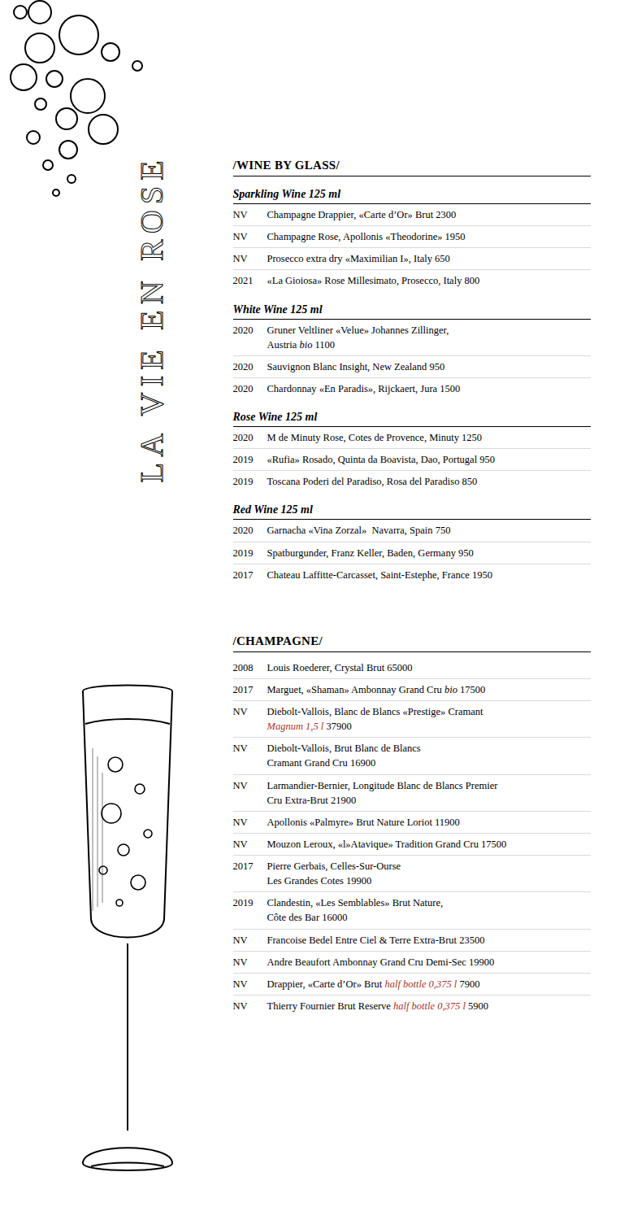La Vie en Rose
/WINE BY GLASS/
Sparkling Wine 125 ml
NV Champagne Drappier, «Carte d’Or» Brut 2300
NV Champagne Rose, Apollonis «Theodorine» 1950
NV Prosecco extra dry «Maximilian I», Italy 650
2021«La Gioiosa» Rose Millesimato, Prosecco, Italy 800
White Wine 125 ml
2020 Gruner Veltliner «Velue» Johannes Zillinger,
Austria bio 1100
2020 Sauvignon Blanc Insight, New Zealand 950
2020 Chardonnay «En Paradis», Rijckaert, Jura 1500
Rose Wine 125 ml
2020 M de Minuty Rose, Cotes de Provence, Minuty 1250
2019«Rufia» Rosado, Quinta da Boavista, Dao, Portugal 950
2019 Toscana Poderi del Paradiso, Rosa del Paradiso 850
Red Wine 125 ml
2020 Garnacha «Vina Zorzal» Navarra, Spain 750
2019 Spatburgunder, Franz Keller, Baden, Germany 950
2017 Chateau Laffitte-Carcasset, Saint-Estephe, France 1950
/CHAMPAGNE/
2008 Louis Roederer, Crystal Brut 65000
2017 Marguet, «Shaman» Ambonnay Grand Cru bio 17500
NV Diebolt-Vallois, Blanc de Blancs «Prestige» Cramant
Magnum 1,5 l 37900
NV Diebolt-Vallois, Brut Blanc de Blancs
Cramant Grand Cru 16900
NV Larmandier-Bernier, Longitude Blanc de Blancs Premier
Cru Extra-Brut 21900
NV Apollonis «Palmyre» Brut Nature Loriot 11900
NV Mouzon Leroux, «l»Atavique» Tradition Grand Cru 17500
2017 Pierre Gerbais, Celles-Sur-Ourse
Les Grandes Cotes 19900
2019 Clandestin, «Les Semblables» Brut Nature,
Côte des Bar 16000
NV Francoise Bedel Entre Ciel & Terre Extra-Brut 23500
NV Andre Beaufort Ambonnay Grand Cru Demi-Sec 19900
NV Drappier, «Carte d’Or» Brut half bottle 0,375 l 7900
NV Thierry Fournier Brut Reserve half bottle 0,375 l 5900